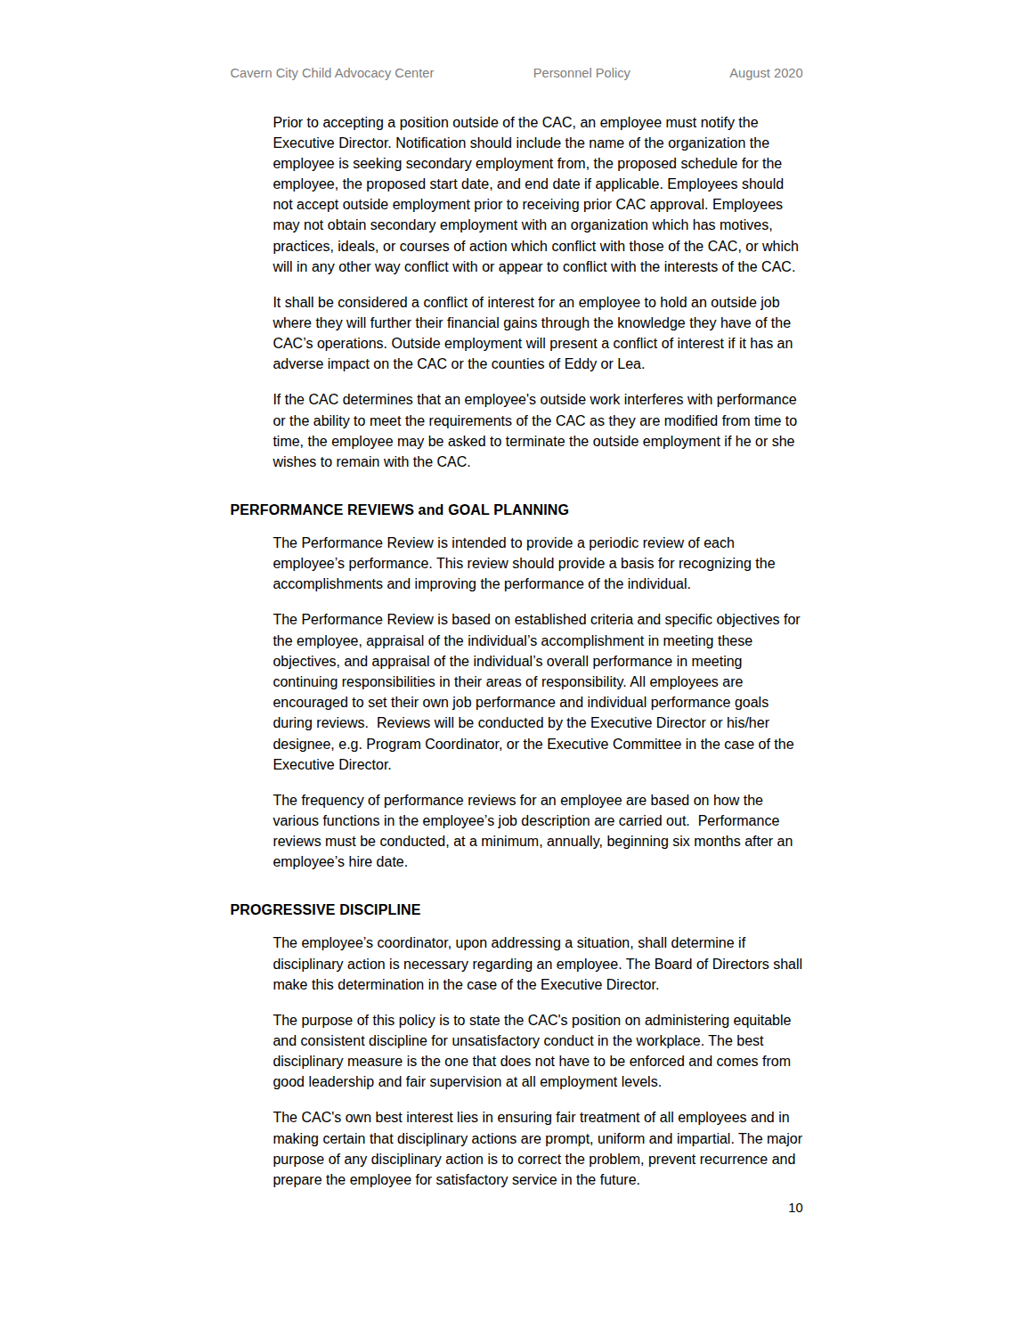Cavern City Child Advocacy Center Personnel Policy August 2020
Prior to accepting a position outside of the CAC, an employee must notify the Executive Director. Notification should include the name of the organization the employee is seeking secondary employment from, the proposed schedule for the employee, the proposed start date, and end date if applicable. Employees should not accept outside employment prior to receiving prior CAC approval. Employees may not obtain secondary employment with an organization which has motives, practices, ideals, or courses of action which conflict with those of the CAC, or which will in any other way conflict with or appear to conflict with the interests of the CAC.
It shall be considered a conflict of interest for an employee to hold an outside job where they will further their financial gains through the knowledge they have of the CAC’s operations. Outside employment will present a conflict of interest if it has an adverse impact on the CAC or the counties of Eddy or Lea.
If the CAC determines that an employee's outside work interferes with performance or the ability to meet the requirements of the CAC as they are modified from time to time, the employee may be asked to terminate the outside employment if he or she wishes to remain with the CAC.
PERFORMANCE REVIEWS and GOAL PLANNING
The Performance Review is intended to provide a periodic review of each employee’s performance. This review should provide a basis for recognizing the accomplishments and improving the performance of the individual.
The Performance Review is based on established criteria and specific objectives for the employee, appraisal of the individual’s accomplishment in meeting these objectives, and appraisal of the individual’s overall performance in meeting continuing responsibilities in their areas of responsibility. All employees are encouraged to set their own job performance and individual performance goals during reviews. Reviews will be conducted by the Executive Director or his/her designee, e.g. Program Coordinator, or the Executive Committee in the case of the Executive Director.
The frequency of performance reviews for an employee are based on how the various functions in the employee’s job description are carried out. Performance reviews must be conducted, at a minimum, annually, beginning six months after an employee’s hire date.
PROGRESSIVE DISCIPLINE
The employee’s coordinator, upon addressing a situation, shall determine if disciplinary action is necessary regarding an employee. The Board of Directors shall make this determination in the case of the Executive Director.
The purpose of this policy is to state the CAC's position on administering equitable and consistent discipline for unsatisfactory conduct in the workplace. The best disciplinary measure is the one that does not have to be enforced and comes from good leadership and fair supervision at all employment levels.
The CAC's own best interest lies in ensuring fair treatment of all employees and in making certain that disciplinary actions are prompt, uniform and impartial. The major purpose of any disciplinary action is to correct the problem, prevent recurrence and prepare the employee for satisfactory service in the future.
10